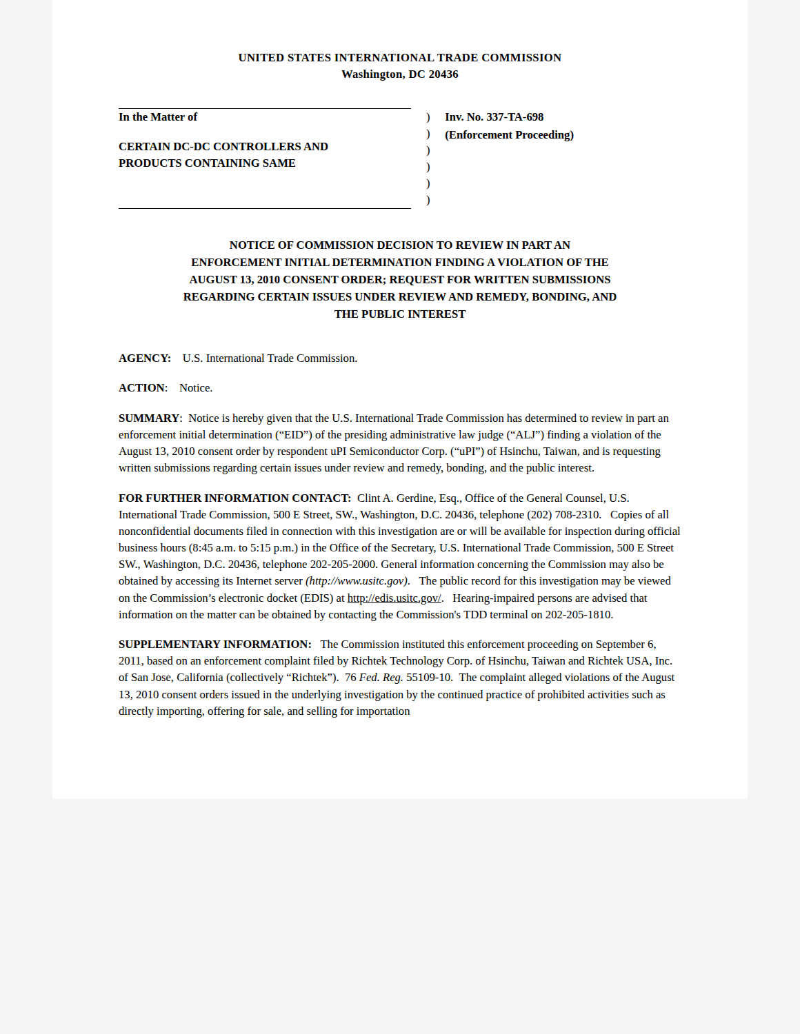UNITED STATES INTERNATIONAL TRADE COMMISSION Washington, DC 20436
| In the Matter of CERTAIN DC-DC CONTROLLERS AND PRODUCTS CONTAINING SAME | ) ) ) ) ) ) | Inv. No. 337-TA-698 (Enforcement Proceeding) |
NOTICE OF COMMISSION DECISION TO REVIEW IN PART AN
ENFORCEMENT INITIAL DETERMINATION FINDING A VIOLATION OF THE
AUGUST 13, 2010 CONSENT ORDER; REQUEST FOR WRITTEN SUBMISSIONS
REGARDING CERTAIN ISSUES UNDER REVIEW AND REMEDY, BONDING, AND
THE PUBLIC INTEREST
AGENCY: U.S. International Trade Commission.
ACTION: Notice.
SUMMARY: Notice is hereby given that the U.S. International Trade Commission has determined to review in part an enforcement initial determination (“EID”) of the presiding administrative law judge (“ALJ”) finding a violation of the August 13, 2010 consent order by respondent uPI Semiconductor Corp. (“uPI”) of Hsinchu, Taiwan, and is requesting written submissions regarding certain issues under review and remedy, bonding, and the public interest.
FOR FURTHER INFORMATION CONTACT: Clint A. Gerdine, Esq., Office of the General Counsel, U.S. International Trade Commission, 500 E Street, SW., Washington, D.C. 20436, telephone (202) 708-2310. Copies of all nonconfidential documents filed in connection with this investigation are or will be available for inspection during official business hours (8:45 a.m. to 5:15 p.m.) in the Office of the Secretary, U.S. International Trade Commission, 500 E Street SW., Washington, D.C. 20436, telephone 202-205-2000. General information concerning the Commission may also be obtained by accessing its Internet server (http://www.usitc.gov). The public record for this investigation may be viewed on the Commission’s electronic docket (EDIS) at http://edis.usitc.gov/. Hearing-impaired persons are advised that information on the matter can be obtained by contacting the Commission's TDD terminal on 202-205-1810.
SUPPLEMENTARY INFORMATION: The Commission instituted this enforcement proceeding on September 6, 2011, based on an enforcement complaint filed by Richtek Technology Corp. of Hsinchu, Taiwan and Richtek USA, Inc. of San Jose, California (collectively “Richtek”). 76 Fed. Reg. 55109-10. The complaint alleged violations of the August 13, 2010 consent orders issued in the underlying investigation by the continued practice of prohibited activities such as directly importing, offering for sale, and selling for importation